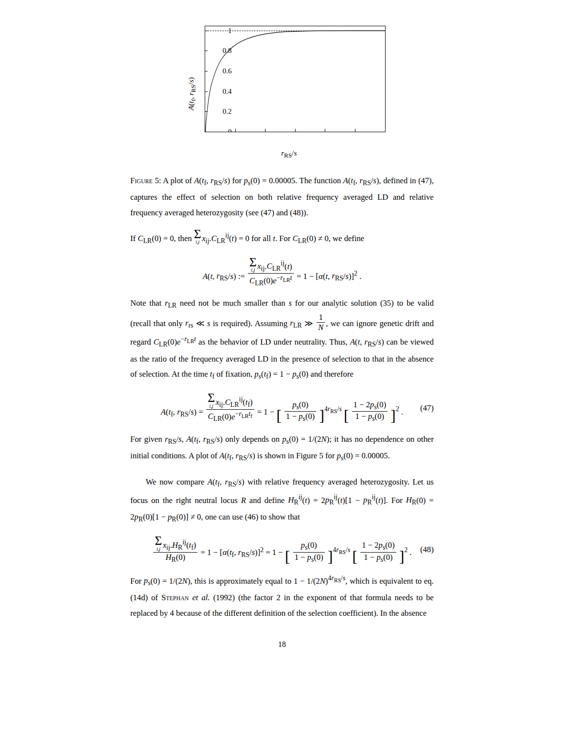A(tf, rRS/s)
1
0.8
0.6
0.4
0.2
0
0
0.05
0.1
0.15
0.2
0.25
0.3
rRS/s
Figure 5: A plot of A(tf, rRS/s) for ps(0) = 0.00005. The function A(tf, rRS/s), defined in (47), captures the effect of selection on both relative frequency averaged LD and relative frequency averaged heterozygosity (see (47) and (48)).
If CLR(0) = 0, then Σi,j xij.CLRij(t) = 0 for all t. For CLR(0) ≠ 0, we define
A(t, rRS/s) := Σi,j xij.CLRij(t) CLR(0)e−rLRt = 1 − [α(t, rRS/s)]2 .
Note that rLR need not be much smaller than s for our analytic solution (35) to be valid (recall that only rrs ≪ s is required). Assuming rLR ≫ 1 N, we can ignore genetic drift and regard CLR(0)e−rLRt as the behavior of LD under neutrality. Thus, A(t, rRS/s) can be viewed as the ratio of the frequency averaged LD in the presence of selection to that in the absence of selection. At the time tf of fixation, ps(tf) = 1 − ps(0) and therefore
A(tf, rRS/s) = Σi,j xij.CLRij(tf) CLR(0)e−rLRtf = 1 − [ ps(0) 1 − ps(0) ]4rRS/s [ 1 − 2ps(0) 1 − ps(0) ]2 .
(47)
For given rRS/s, A(tf, rRS/s) only depends on ps(0) = 1/(2N); it has no dependence on other initial conditions. A plot of A(tf, rRS/s) is shown in Figure 5 for ps(0) = 0.00005.
We now compare A(tf, rRS/s) with relative frequency averaged heterozygosity. Let us focus on the right neutral locus R and define HRij(t) = 2pRij(t)[1 − pRij(t)]. For HR(0) = 2pR(0)[1 − pR(0)] ≠ 0, one can use (46) to show that
Σi,j xij.HRij(tf) HR(0) = 1 − [α(tf, rRS/s)]2 = 1 − [ ps(0) 1 − ps(0) ]4rRS/s [ 1 − 2ps(0) 1 − ps(0) ]2 .
(48)
For ps(0) = 1/(2N), this is approximately equal to 1 − 1/(2N)4rRS/s, which is equivalent to eq. (14d) of Stephan et al. (1992) (the factor 2 in the exponent of that formula needs to be replaced by 4 because of the different definition of the selection coefficient). In the absence
18